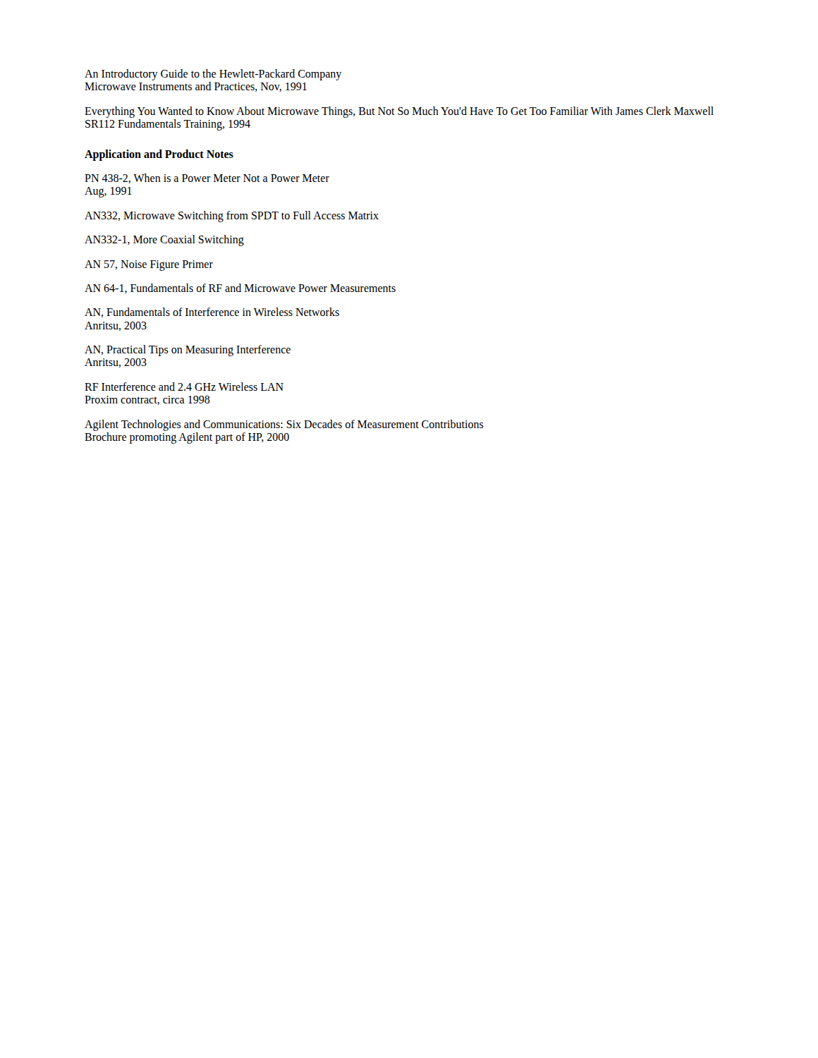An Introductory Guide to the Hewlett-Packard Company
Microwave Instruments and Practices, Nov, 1991
Everything You Wanted to Know About Microwave Things, But Not So Much You'd Have To Get Too Familiar With James Clerk Maxwell
SR112 Fundamentals Training, 1994
Application and Product Notes
PN 438-2, When is a Power Meter Not a Power Meter
Aug, 1991
AN332, Microwave Switching from SPDT to Full Access Matrix
AN332-1, More Coaxial Switching
AN 57, Noise Figure Primer
AN 64-1, Fundamentals of RF and Microwave Power Measurements
AN, Fundamentals of Interference in Wireless Networks
Anritsu, 2003
AN, Practical Tips on Measuring Interference
Anritsu, 2003
RF Interference and 2.4 GHz Wireless LAN
Proxim contract, circa 1998
Agilent Technologies and Communications: Six Decades of Measurement Contributions
Brochure promoting Agilent part of HP, 2000